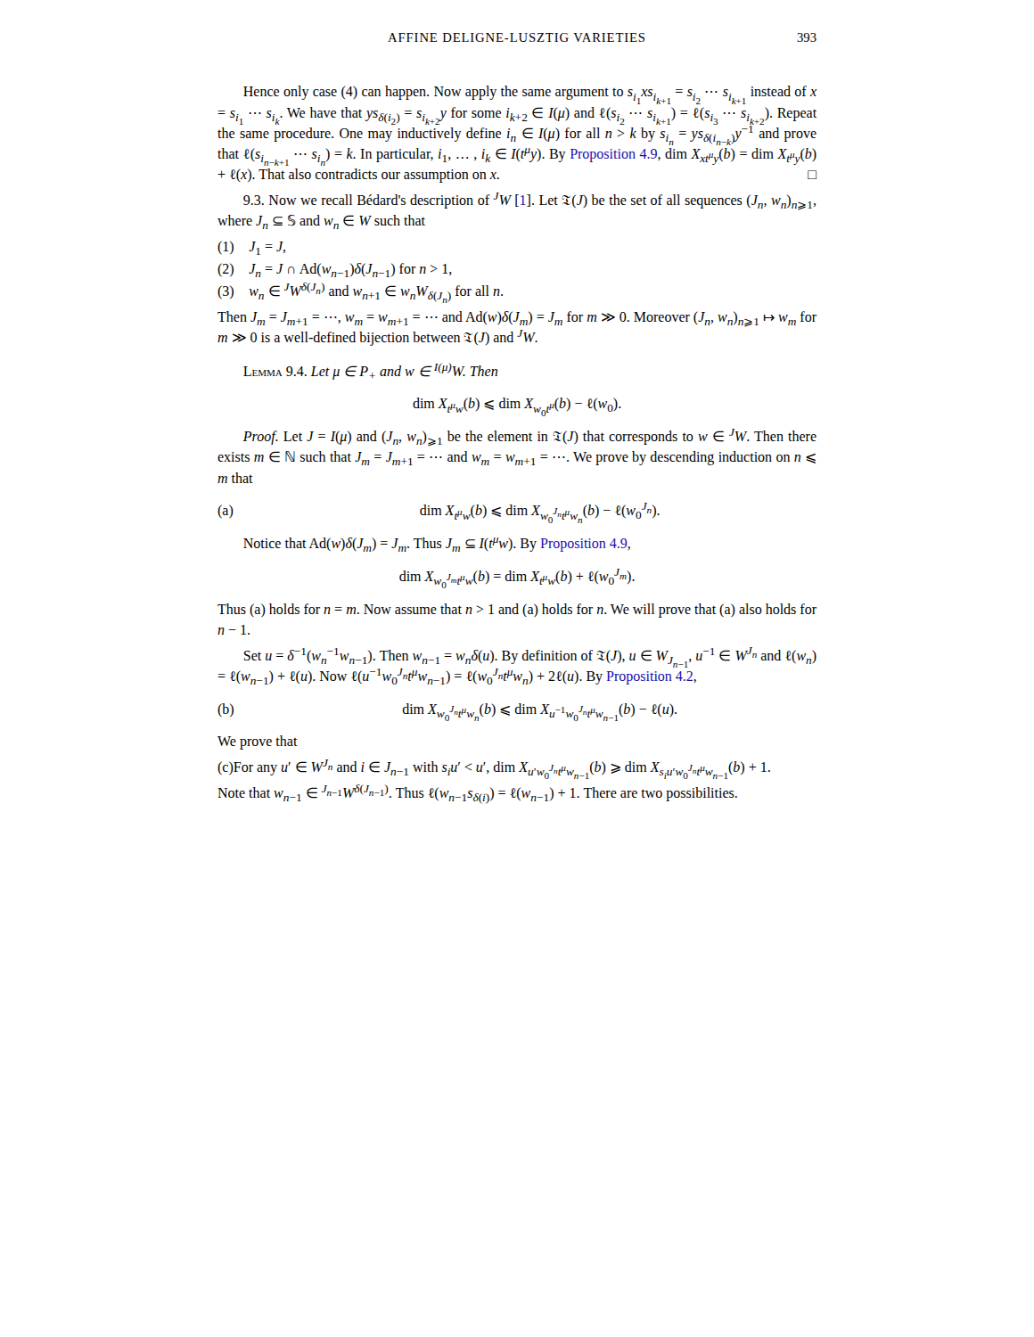AFFINE DELIGNE-LUSZTIG VARIETIES 393
Hence only case (4) can happen. Now apply the same argument to si1xsik+1 = si2 ⋯ sik+1 instead of x = si1 ⋯ sik. We have that ysδ(i2) = sik+2y for some ik+2 ∈ I(μ) and ℓ(si2 ⋯ sik+1) = ℓ(si3 ⋯ sik+2). Repeat the same procedure. One may inductively define in ∈ I(μ) for all n > k by sin = ysδ(in−k)y−1 and prove that ℓ(sin−k+1 ⋯ sin) = k. In particular, i1, … , ik ∈ I(tμy). By Proposition 4.9, dim Xxtμy(b) = dim Xtμy(b) + ℓ(x). That also contradicts our assumption on x. □
9.3. Now we recall Bédard's description of JW [1]. Let 𝔗(J) be the set of all sequences (Jn, wn)n⩾1, where Jn ⊆ 𝕊 and wn ∈ W such that
(1) J1 = J,
(2) Jn = J ∩ Ad(wn−1)δ(Jn−1) for n > 1,
(3) wn ∈ JWδ(Jn) and wn+1 ∈ wnWδ(Jn) for all n.
Then Jm = Jm+1 = ⋯, wm = wm+1 = ⋯ and Ad(w)δ(Jm) = Jm for m ≫ 0. Moreover (Jn, wn)n⩾1 ↦ wm for m ≫ 0 is a well-defined bijection between 𝔗(J) and JW.
Lemma 9.4. Let μ ∈ P+ and w ∈ I(μ)W. Then
dim Xtμw(b) ⩽ dim Xw0tμ(b) − ℓ(w0).
Proof. Let J = I(μ) and (Jn, wn)⩾1 be the element in 𝔗(J) that corresponds to w ∈ JW. Then there exists m ∈ ℕ such that Jm = Jm+1 = ⋯ and wm = wm+1 = ⋯. We prove by descending induction on n ⩽ m that
(a) dim Xtμw(b) ⩽ dim Xw0Jntμwn(b) − ℓ(w0Jn).
Notice that Ad(w)δ(Jm) = Jm. Thus Jm ⊆ I(tμw). By Proposition 4.9,
dim Xw0Jmtμw(b) = dim Xtμw(b) + ℓ(w0Jm).
Thus (a) holds for n = m. Now assume that n > 1 and (a) holds for n. We will prove that (a) also holds for n − 1.
Set u = δ−1(wn−1wn−1). Then wn−1 = wnδ(u). By definition of 𝔗(J), u ∈ WJn−1, u−1 ∈ WJn and ℓ(wn) = ℓ(wn−1) + ℓ(u). Now ℓ(u−1w0Jntμwn−1) = ℓ(w0Jntμwn) + 2ℓ(u). By Proposition 4.2,
(b) dim Xw0Jntμwn(b) ⩽ dim Xu−1w0Jntμwn−1(b) − ℓ(u).
We prove that
(c) For any u′ ∈ WJn and i ∈ Jn−1 with siu′ < u′, dim Xu′w0Jntμwn−1(b) ⩾ dim Xsiu′w0Jntμwn−1(b) + 1.
Note that wn−1 ∈ Jn−1Wδ(Jn−1). Thus ℓ(wn−1sδ(i)) = ℓ(wn−1) + 1. There are two possibilities.